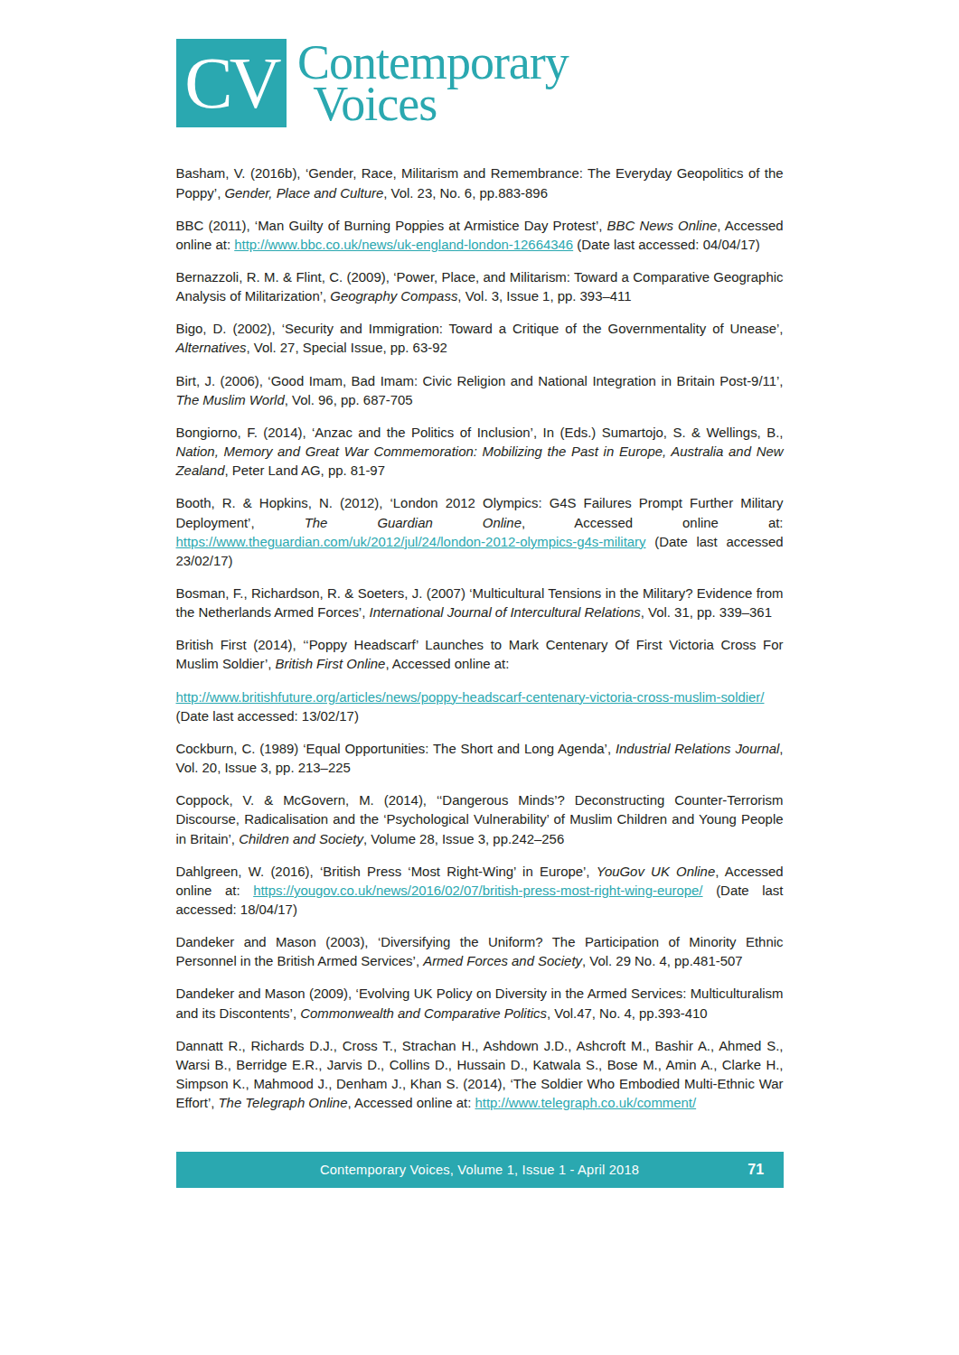CV
Contemporary Voices
Basham, V. (2016b), ‘Gender, Race, Militarism and Remembrance: The Everyday Geopolitics of the Poppy’, Gender, Place and Culture, Vol. 23, No. 6, pp.883-896
BBC (2011), ‘Man Guilty of Burning Poppies at Armistice Day Protest’, BBC News Online, Accessed online at: http://www.bbc.co.uk/news/uk-england-london-12664346 (Date last accessed: 04/04/17)
Bernazzoli, R. M. & Flint, C. (2009), ‘Power, Place, and Militarism: Toward a Comparative Geographic Analysis of Militarization’, Geography Compass, Vol. 3, Issue 1, pp. 393–411
Bigo, D. (2002), ‘Security and Immigration: Toward a Critique of the Governmentality of Unease’, Alternatives, Vol. 27, Special Issue, pp. 63-92
Birt, J. (2006), ‘Good Imam, Bad Imam: Civic Religion and National Integration in Britain Post-9/11’, The Muslim World, Vol. 96, pp. 687-705
Bongiorno, F. (2014), ‘Anzac and the Politics of Inclusion’, In (Eds.) Sumartojo, S. & Wellings, B., Nation, Memory and Great War Commemoration: Mobilizing the Past in Europe, Australia and New Zealand, Peter Land AG, pp. 81-97
Booth, R. & Hopkins, N. (2012), ‘London 2012 Olympics: G4S Failures Prompt Further Military Deployment’, The Guardian Online, Accessed online at: https://www.theguardian.com/uk/2012/jul/24/london-2012-olympics-g4s-military (Date last accessed 23/02/17)
Bosman, F., Richardson, R. & Soeters, J. (2007) ‘Multicultural Tensions in the Military? Evidence from the Netherlands Armed Forces’, International Journal of Intercultural Relations, Vol. 31, pp. 339–361
British First (2014), ‘‘Poppy Headscarf’ Launches to Mark Centenary Of First Victoria Cross For Muslim Soldier’, British First Online, Accessed online at:
http://www.britishfuture.org/articles/news/poppy-headscarf-centenary-victoria-cross-muslim-soldier/ (Date last accessed: 13/02/17)
Cockburn, C. (1989) ‘Equal Opportunities: The Short and Long Agenda’, Industrial Relations Journal, Vol. 20, Issue 3, pp. 213–225
Coppock, V. & McGovern, M. (2014), ‘‘Dangerous Minds’? Deconstructing Counter-Terrorism Discourse, Radicalisation and the ‘Psychological Vulnerability’ of Muslim Children and Young People in Britain’, Children and Society, Volume 28, Issue 3, pp.242–256
Dahlgreen, W. (2016), ‘British Press ‘Most Right-Wing’ in Europe’, YouGov UK Online, Accessed online at: https://yougov.co.uk/news/2016/02/07/british-press-most-right-wing-europe/ (Date last accessed: 18/04/17)
Dandeker and Mason (2003), ‘Diversifying the Uniform? The Participation of Minority Ethnic Personnel in the British Armed Services’, Armed Forces and Society, Vol. 29 No. 4, pp.481-507
Dandeker and Mason (2009), ‘Evolving UK Policy on Diversity in the Armed Services: Multiculturalism and its Discontents’, Commonwealth and Comparative Politics, Vol.47, No. 4, pp.393-410
Dannatt R., Richards D.J., Cross T., Strachan H., Ashdown J.D., Ashcroft M., Bashir A., Ahmed S., Warsi B., Berridge E.R., Jarvis D., Collins D., Hussain D., Katwala S., Bose M., Amin A., Clarke H., Simpson K., Mahmood J., Denham J., Khan S. (2014), ‘The Soldier Who Embodied Multi-Ethnic War Effort’, The Telegraph Online, Accessed online at: http://www.telegraph.co.uk/comment/
Contemporary Voices, Volume 1, Issue 1 - April 2018 71